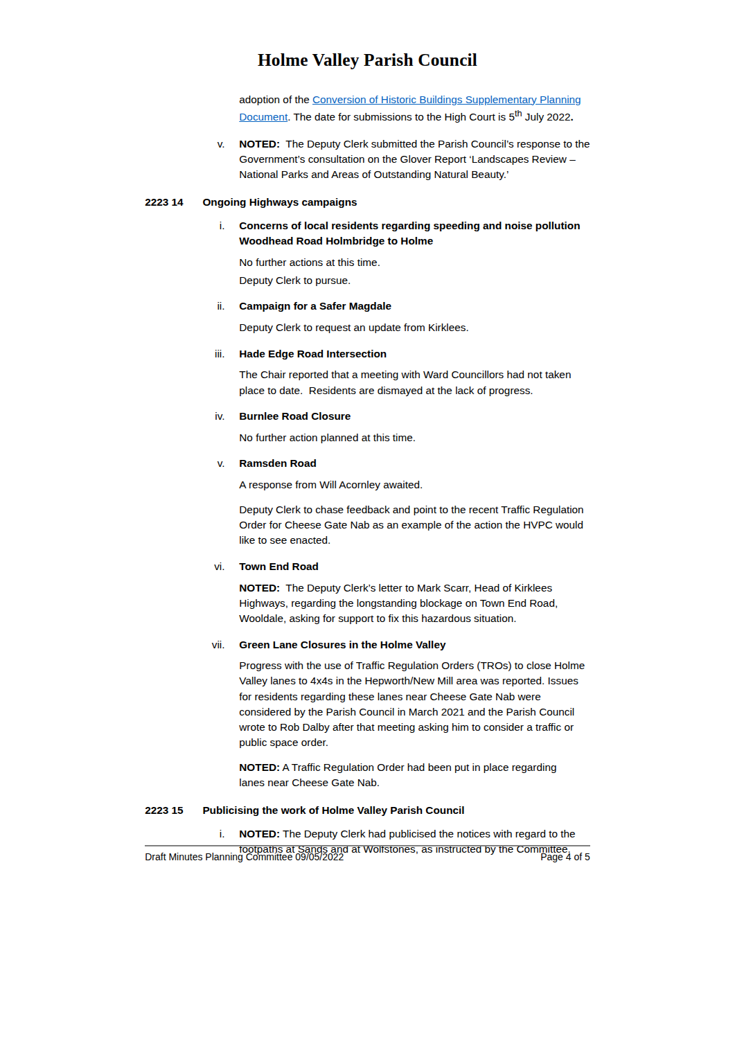Holme Valley Parish Council
adoption of the Conversion of Historic Buildings Supplementary Planning Document. The date for submissions to the High Court is 5th July 2022.
v.
NOTED: The Deputy Clerk submitted the Parish Council’s response to the Government’s consultation on the Glover Report ‘Landscapes Review – National Parks and Areas of Outstanding Natural Beauty.’
2223 14
Ongoing Highways campaigns
i.
Concerns of local residents regarding speeding and noise pollution Woodhead Road Holmbridge to Holme
No further actions at this time.
Deputy Clerk to pursue.
ii.
Campaign for a Safer Magdale
Deputy Clerk to request an update from Kirklees.
iii.
Hade Edge Road Intersection
The Chair reported that a meeting with Ward Councillors had not taken place to date. Residents are dismayed at the lack of progress.
iv.
Burnlee Road Closure
No further action planned at this time.
v.
Ramsden Road
A response from Will Acornley awaited.
Deputy Clerk to chase feedback and point to the recent Traffic Regulation Order for Cheese Gate Nab as an example of the action the HVPC would like to see enacted.
vi.
Town End Road
NOTED: The Deputy Clerk’s letter to Mark Scarr, Head of Kirklees Highways, regarding the longstanding blockage on Town End Road, Wooldale, asking for support to fix this hazardous situation.
vii.
Green Lane Closures in the Holme Valley
Progress with the use of Traffic Regulation Orders (TROs) to close Holme Valley lanes to 4x4s in the Hepworth/New Mill area was reported. Issues for residents regarding these lanes near Cheese Gate Nab were considered by the Parish Council in March 2021 and the Parish Council wrote to Rob Dalby after that meeting asking him to consider a traffic or public space order.
NOTED: A Traffic Regulation Order had been put in place regarding lanes near Cheese Gate Nab.
2223 15
Publicising the work of Holme Valley Parish Council
i.
NOTED: The Deputy Clerk had publicised the notices with regard to the footpaths at Sands and at Wolfstones, as instructed by the Committee.
Draft Minutes Planning Committee 09/05/2022 Page 4 of 5